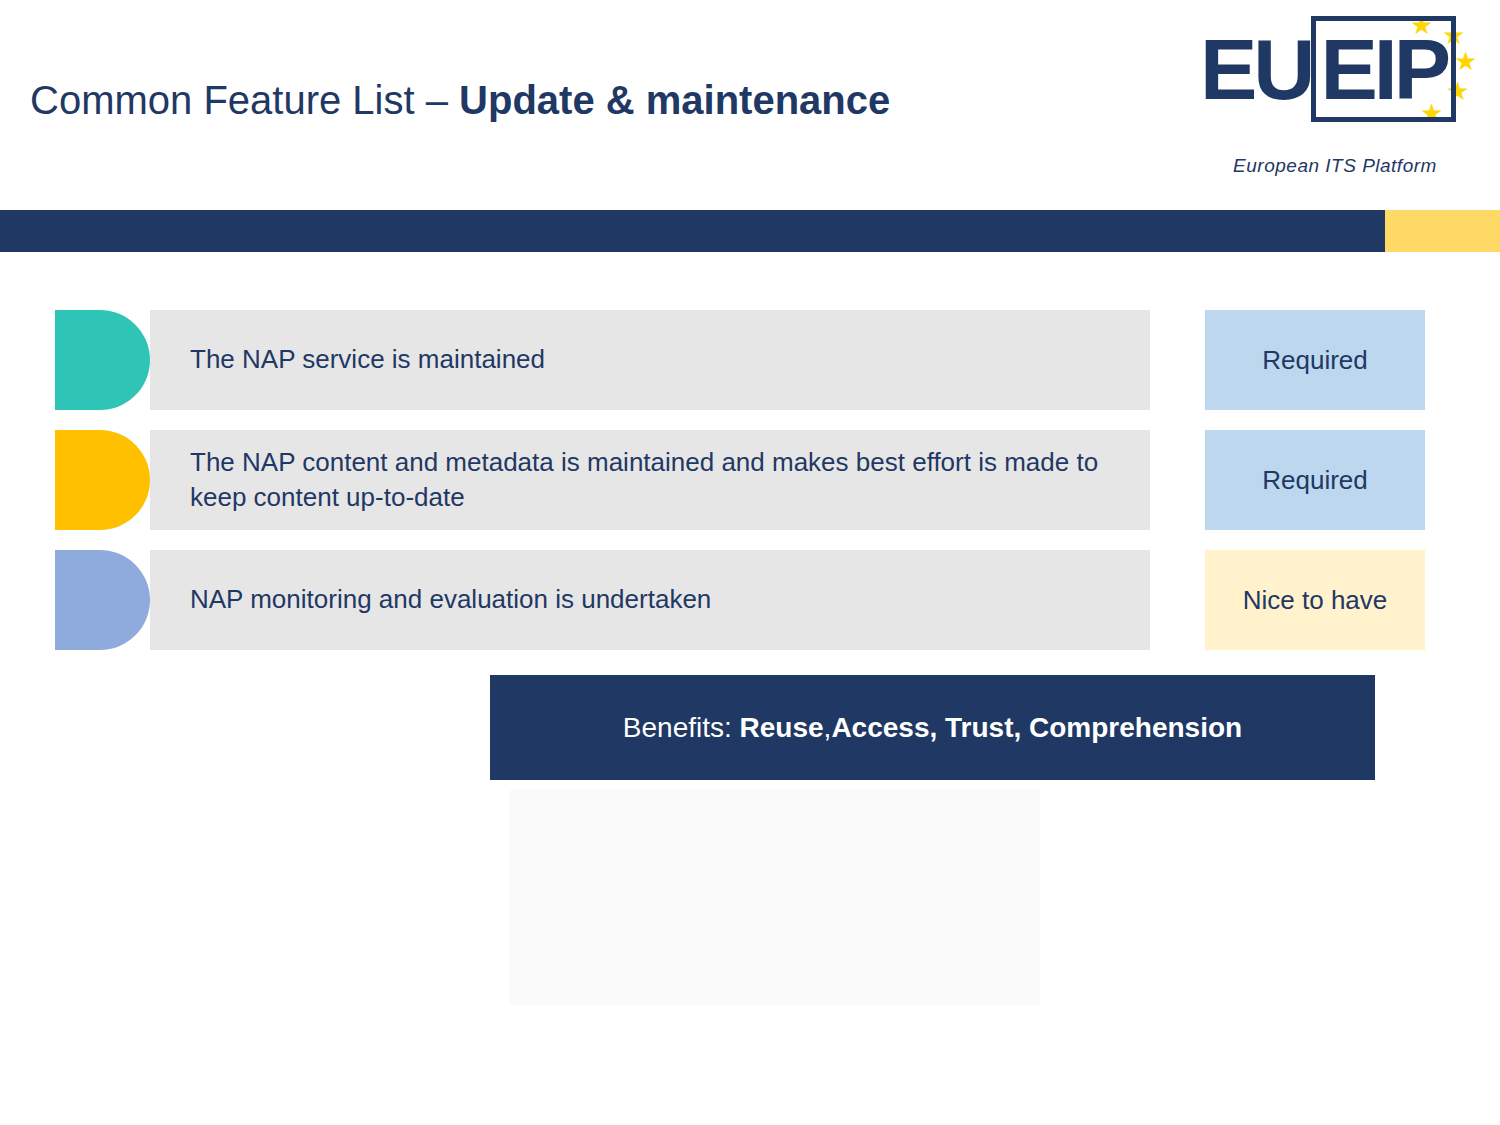Common Feature List – Update & maintenance
★ ★ ★ ★ ★
EUEIP
European ITS Platform
The NAP service is maintained
Required
The NAP content and metadata is maintained and makes best effort is made to keep content up-to-date
Required
NAP monitoring and evaluation is undertaken
Nice to have
Benefits: Reuse, Access, Trust, Comprehension